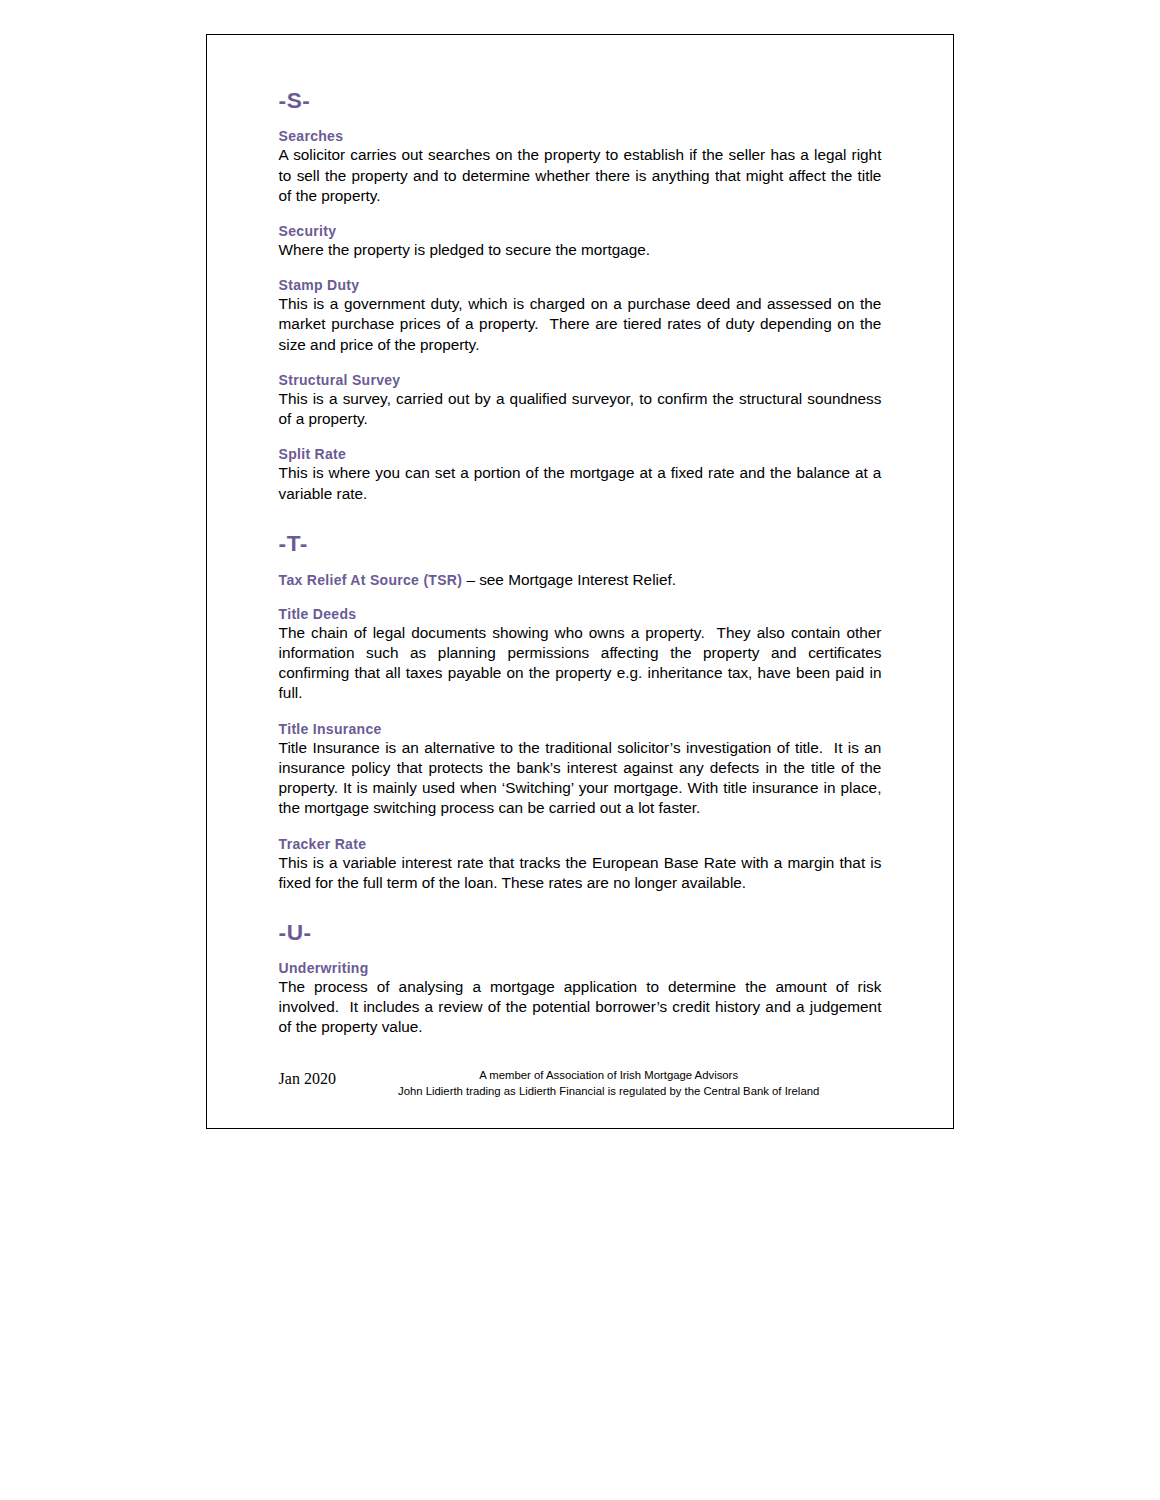-S-
Searches
A solicitor carries out searches on the property to establish if the seller has a legal right to sell the property and to determine whether there is anything that might affect the title of the property.
Security
Where the property is pledged to secure the mortgage.
Stamp Duty
This is a government duty, which is charged on a purchase deed and assessed on the market purchase prices of a property. There are tiered rates of duty depending on the size and price of the property.
Structural Survey
This is a survey, carried out by a qualified surveyor, to confirm the structural soundness of a property.
Split Rate
This is where you can set a portion of the mortgage at a fixed rate and the balance at a variable rate.
-T-
Tax Relief At Source (TSR) – see Mortgage Interest Relief.
Title Deeds
The chain of legal documents showing who owns a property. They also contain other information such as planning permissions affecting the property and certificates confirming that all taxes payable on the property e.g. inheritance tax, have been paid in full.
Title Insurance
Title Insurance is an alternative to the traditional solicitor’s investigation of title. It is an insurance policy that protects the bank’s interest against any defects in the title of the property. It is mainly used when ‘Switching’ your mortgage. With title insurance in place, the mortgage switching process can be carried out a lot faster.
Tracker Rate
This is a variable interest rate that tracks the European Base Rate with a margin that is fixed for the full term of the loan. These rates are no longer available.
-U-
Underwriting
The process of analysing a mortgage application to determine the amount of risk involved. It includes a review of the potential borrower’s credit history and a judgement of the property value.
Jan 2020
A member of Association of Irish Mortgage Advisors
John Lidierth trading as Lidierth Financial is regulated by the Central Bank of Ireland